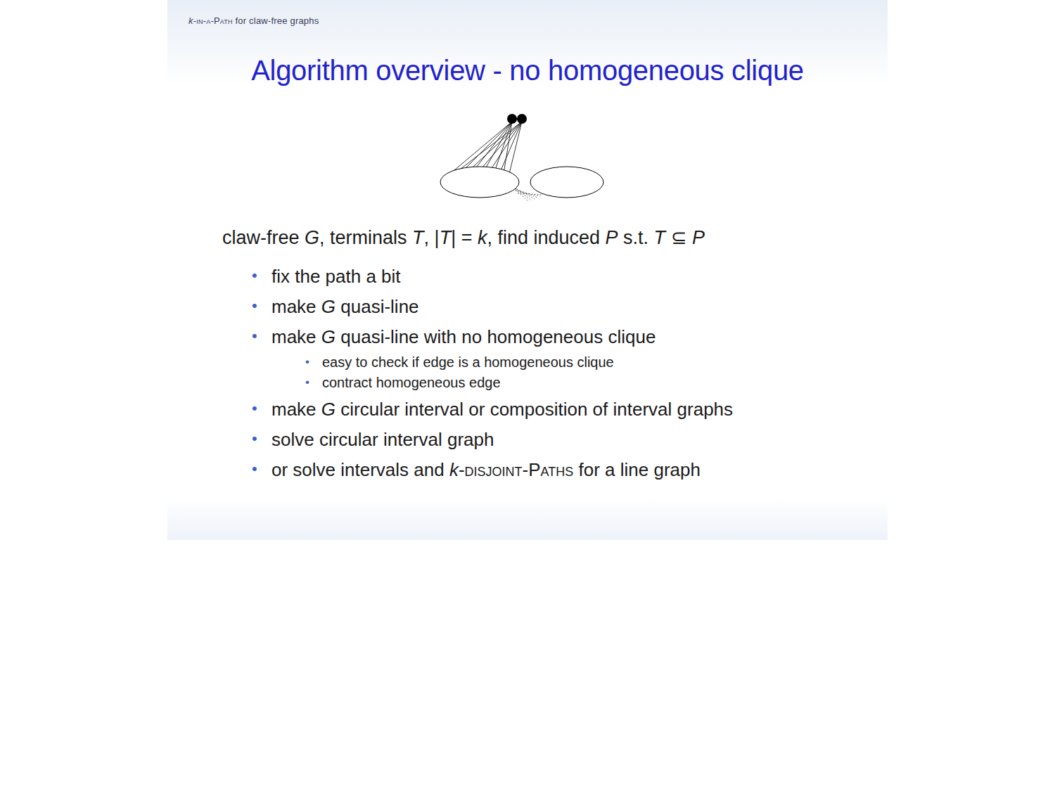k-in-a-Path for claw-free graphs
Algorithm overview - no homogeneous clique
claw-free G, terminals T, |T| = k, find induced P s.t. T ⊆ P
fix the path a bit
make G quasi-line
make G quasi-line with no homogeneous clique
easy to check if edge is a homogeneous clique
contract homogeneous edge
make G circular interval or composition of interval graphs
solve circular interval graph
or solve intervals and k-disjoint-Paths for a line graph